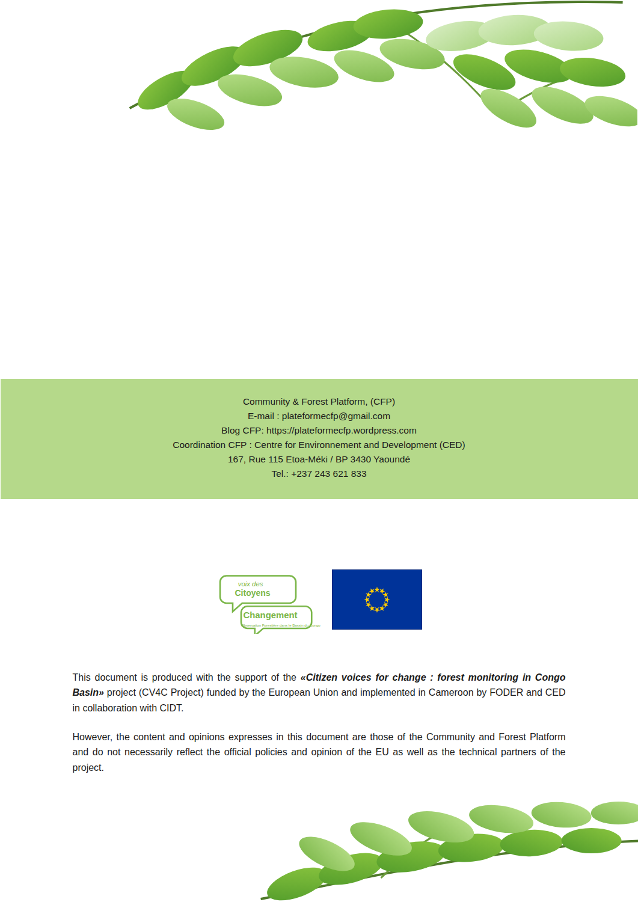Community & Forest Platform, (CFP)
E-mail : plateformecfp@gmail.com
Blog CFP: https://plateformecfp.wordpress.com
Coordination CFP : Centre for Environnement and Development (CED)
167, Rue 115 Etoa-Méki / BP 3430 Yaoundé
Tel.: +237 243 621 833
voix des Citoyens Changement Observation Forestière dans le Bassin du Congo
This document is produced with the support of the «Citizen voices for change : forest monitoring in Congo Basin» project (CV4C Project) funded by the European Union and implemented in Cameroon by FODER and CED in collaboration with CIDT.
However, the content and opinions expresses in this document are those of the Community and Forest Platform and do not necessarily reflect the official policies and opinion of the EU as well as the technical partners of the project.